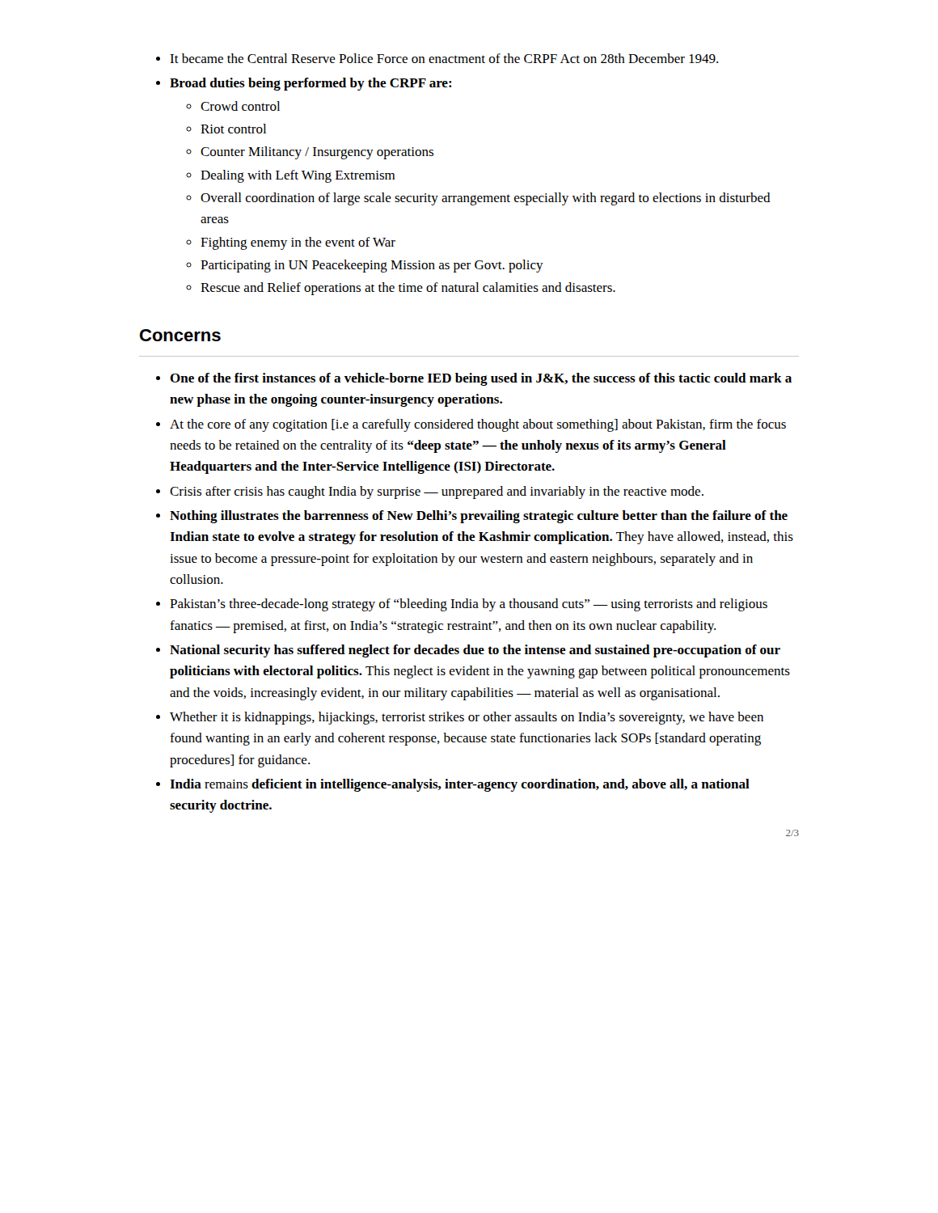It became the Central Reserve Police Force on enactment of the CRPF Act on 28th December 1949.
Broad duties being performed by the CRPF are:
Crowd control
Riot control
Counter Militancy / Insurgency operations
Dealing with Left Wing Extremism
Overall coordination of large scale security arrangement especially with regard to elections in disturbed areas
Fighting enemy in the event of War
Participating in UN Peacekeeping Mission as per Govt. policy
Rescue and Relief operations at the time of natural calamities and disasters.
Concerns
One of the first instances of a vehicle-borne IED being used in J&K, the success of this tactic could mark a new phase in the ongoing counter-insurgency operations.
At the core of any cogitation [i.e a carefully considered thought about something] about Pakistan, firm the focus needs to be retained on the centrality of its “deep state” — the unholy nexus of its army’s General Headquarters and the Inter-Service Intelligence (ISI) Directorate.
Crisis after crisis has caught India by surprise — unprepared and invariably in the reactive mode.
Nothing illustrates the barrenness of New Delhi’s prevailing strategic culture better than the failure of the Indian state to evolve a strategy for resolution of the Kashmir complication. They have allowed, instead, this issue to become a pressure-point for exploitation by our western and eastern neighbours, separately and in collusion.
Pakistan’s three-decade-long strategy of “bleeding India by a thousand cuts” — using terrorists and religious fanatics — premised, at first, on India’s “strategic restraint”, and then on its own nuclear capability.
National security has suffered neglect for decades due to the intense and sustained pre-occupation of our politicians with electoral politics. This neglect is evident in the yawning gap between political pronouncements and the voids, increasingly evident, in our military capabilities — material as well as organisational.
Whether it is kidnappings, hijackings, terrorist strikes or other assaults on India’s sovereignty, we have been found wanting in an early and coherent response, because state functionaries lack SOPs [standard operating procedures] for guidance.
India remains deficient in intelligence-analysis, inter-agency coordination, and, above all, a national security doctrine.
2/3